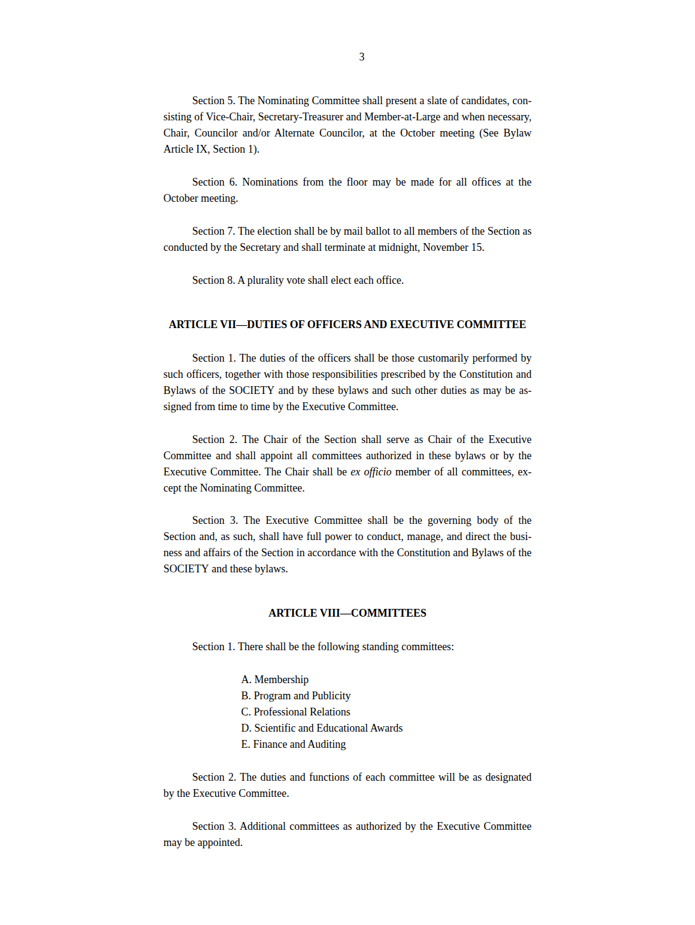3
Section 5. The Nominating Committee shall present a slate of candidates, consisting of Vice-Chair, Secretary-Treasurer and Member-at-Large and when necessary, Chair, Councilor and/or Alternate Councilor, at the October meeting (See Bylaw Article IX, Section 1).
Section 6. Nominations from the floor may be made for all offices at the October meeting.
Section 7. The election shall be by mail ballot to all members of the Section as conducted by the Secretary and shall terminate at midnight, November 15.
Section 8. A plurality vote shall elect each office.
ARTICLE VII—DUTIES OF OFFICERS AND EXECUTIVE COMMITTEE
Section 1. The duties of the officers shall be those customarily performed by such officers, together with those responsibilities prescribed by the Constitution and Bylaws of the SOCIETY and by these bylaws and such other duties as may be assigned from time to time by the Executive Committee.
Section 2. The Chair of the Section shall serve as Chair of the Executive Committee and shall appoint all committees authorized in these bylaws or by the Executive Committee. The Chair shall be ex officio member of all committees, except the Nominating Committee.
Section 3. The Executive Committee shall be the governing body of the Section and, as such, shall have full power to conduct, manage, and direct the business and affairs of the Section in accordance with the Constitution and Bylaws of the SOCIETY and these bylaws.
ARTICLE VIII—COMMITTEES
Section 1. There shall be the following standing committees:
A. Membership
B. Program and Publicity
C. Professional Relations
D. Scientific and Educational Awards
E. Finance and Auditing
Section 2. The duties and functions of each committee will be as designated by the Executive Committee.
Section 3. Additional committees as authorized by the Executive Committee may be appointed.